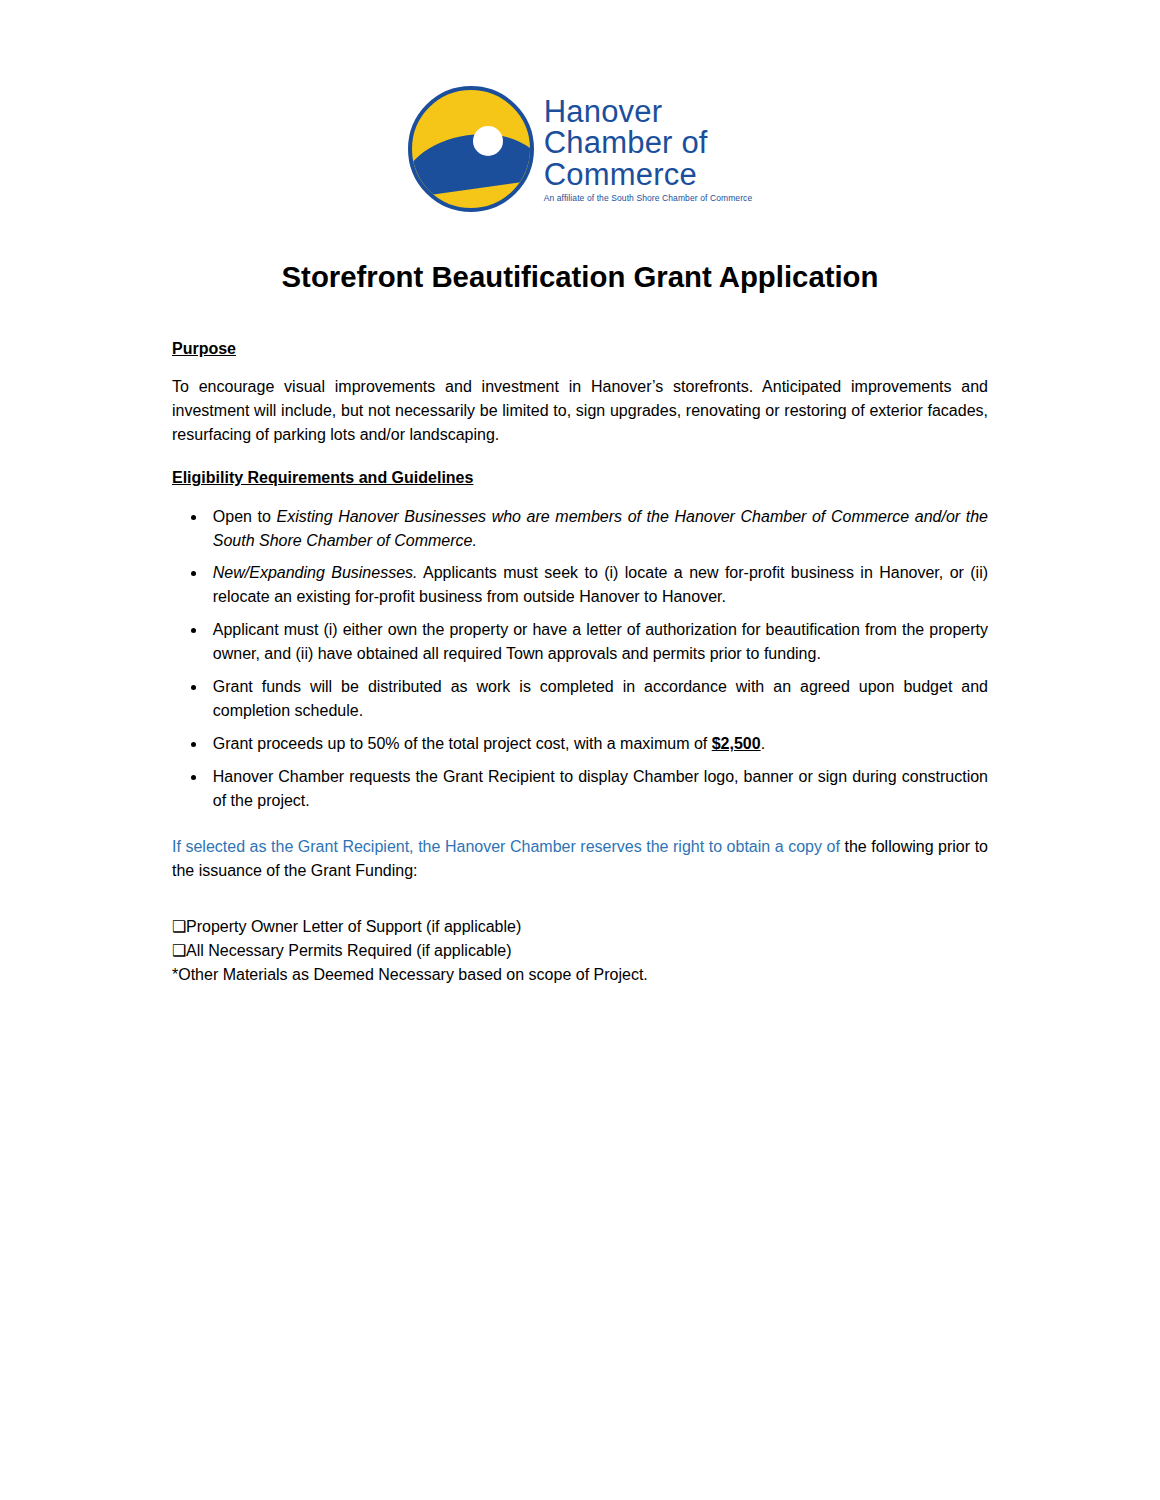Hanover Chamber of Commerce An affiliate of the South Shore Chamber of Commerce
Storefront Beautification Grant Application
Purpose
To encourage visual improvements and investment in Hanover’s storefronts. Anticipated improvements and investment will include, but not necessarily be limited to, sign upgrades, renovating or restoring of exterior facades, resurfacing of parking lots and/or landscaping.
Eligibility Requirements and Guidelines
Open to Existing Hanover Businesses who are members of the Hanover Chamber of Commerce and/or the South Shore Chamber of Commerce.
New/Expanding Businesses. Applicants must seek to (i) locate a new for-profit business in Hanover, or (ii) relocate an existing for-profit business from outside Hanover to Hanover.
Applicant must (i) either own the property or have a letter of authorization for beautification from the property owner, and (ii) have obtained all required Town approvals and permits prior to funding.
Grant funds will be distributed as work is completed in accordance with an agreed upon budget and completion schedule.
Grant proceeds up to 50% of the total project cost, with a maximum of $2,500.
Hanover Chamber requests the Grant Recipient to display Chamber logo, banner or sign during construction of the project.
If selected as the Grant Recipient, the Hanover Chamber reserves the right to obtain a copy of the following prior to the issuance of the Grant Funding:
❑Property Owner Letter of Support (if applicable)
❑All Necessary Permits Required (if applicable)
*Other Materials as Deemed Necessary based on scope of Project.